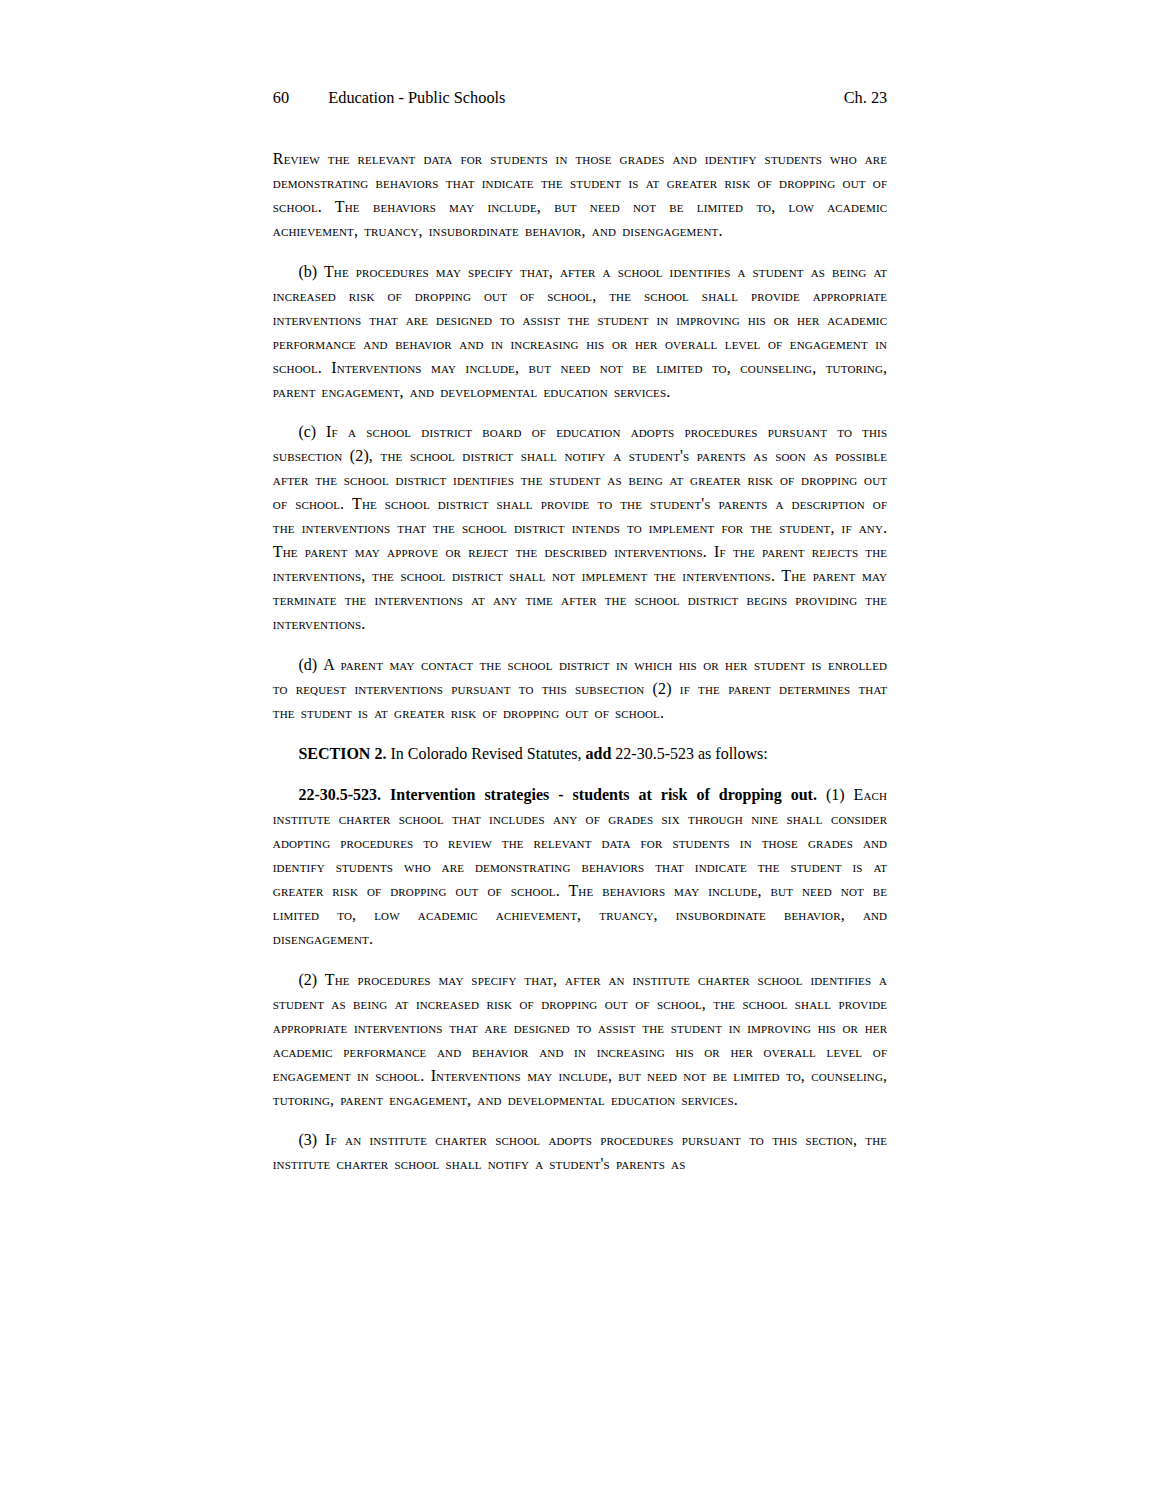60 Education - Public Schools Ch. 23
Review the relevant data for students in those grades and identify students who are demonstrating behaviors that indicate the student is at greater risk of dropping out of school. The behaviors may include, but need not be limited to, low academic achievement, truancy, insubordinate behavior, and disengagement.
(b) The procedures may specify that, after a school identifies a student as being at increased risk of dropping out of school, the school shall provide appropriate interventions that are designed to assist the student in improving his or her academic performance and behavior and in increasing his or her overall level of engagement in school. Interventions may include, but need not be limited to, counseling, tutoring, parent engagement, and developmental education services.
(c) If a school district board of education adopts procedures pursuant to this subsection (2), the school district shall notify a student's parents as soon as possible after the school district identifies the student as being at greater risk of dropping out of school. The school district shall provide to the student's parents a description of the interventions that the school district intends to implement for the student, if any. The parent may approve or reject the described interventions. If the parent rejects the interventions, the school district shall not implement the interventions. The parent may terminate the interventions at any time after the school district begins providing the interventions.
(d) A parent may contact the school district in which his or her student is enrolled to request interventions pursuant to this subsection (2) if the parent determines that the student is at greater risk of dropping out of school.
SECTION 2. In Colorado Revised Statutes, add 22-30.5-523 as follows:
22-30.5-523. Intervention strategies - students at risk of dropping out. (1) Each institute charter school that includes any of grades six through nine shall consider adopting procedures to review the relevant data for students in those grades and identify students who are demonstrating behaviors that indicate the student is at greater risk of dropping out of school. The behaviors may include, but need not be limited to, low academic achievement, truancy, insubordinate behavior, and disengagement.
(2) The procedures may specify that, after an institute charter school identifies a student as being at increased risk of dropping out of school, the school shall provide appropriate interventions that are designed to assist the student in improving his or her academic performance and behavior and in increasing his or her overall level of engagement in school. Interventions may include, but need not be limited to, counseling, tutoring, parent engagement, and developmental education services.
(3) If an institute charter school adopts procedures pursuant to this section, the institute charter school shall notify a student's parents as